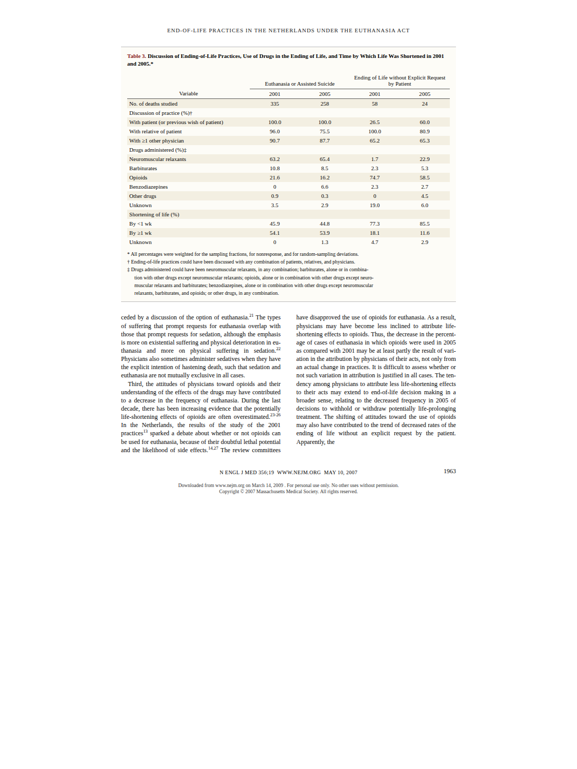End-of-Life Practices in the Netherlands under the Euthanasia Act
Table 3. Discussion of Ending-of-Life Practices, Use of Drugs in the Ending of Life, and Time by Which Life Was Shortened in 2001 and 2005.*
| Variable | Euthanasia or Assisted Suicide | Ending of Life without Explicit Request by Patient |
| --- | --- | --- |
| 2001 | 2005 | 2001 | 2005 |
| No. of deaths studied | 335 | 258 | 58 | 24 |
| Discussion of practice (%)† | | | | |
| With patient (or previous wish of patient) | 100.0 | 100.0 | 26.5 | 60.0 |
| With relative of patient | 96.0 | 75.5 | 100.0 | 80.9 |
| With ≥1 other physician | 90.7 | 87.7 | 65.2 | 65.3 |
| Drugs administered (%)‡ | | | | |
| Neuromuscular relaxants | 63.2 | 65.4 | 1.7 | 22.9 |
| Barbiturates | 10.8 | 8.5 | 2.3 | 5.3 |
| Opioids | 21.6 | 16.2 | 74.7 | 58.5 |
| Benzodiazepines | 0 | 6.6 | 2.3 | 2.7 |
| Other drugs | 0.9 | 0.3 | 0 | 4.5 |
| Unknown | 3.5 | 2.9 | 19.0 | 6.0 |
| Shortening of life (%) | | | | |
| By <1 wk | 45.9 | 44.8 | 77.3 | 85.5 |
| By ≥1 wk | 54.1 | 53.9 | 18.1 | 11.6 |
| Unknown | 0 | 1.3 | 4.7 | 2.9 |
* All percentages were weighted for the sampling fractions, for nonresponse, and for random-sampling deviations.
† Ending-of-life practices could have been discussed with any combination of patients, relatives, and physicians.
‡ Drugs administered could have been neuromuscular relaxants, in any combination; barbiturates, alone or in combina-
tion with other drugs except neuromuscular relaxants; opioids, alone or in combination with other drugs except neuro-
muscular relaxants and barbiturates; benzodiazepines, alone or in combination with other drugs except neuromuscular
relaxants, barbiturates, and opioids; or other drugs, in any combination.
ceded by a discussion of the option of euthanasia.21 The types of suffering that prompt requests for euthanasia overlap with those that prompt requests for sedation, although the emphasis is more on existential suffering and physical deterioration in euthanasia and more on physical suffering in sedation.22 Physicians also sometimes administer sedatives when they have the explicit intention of hastening death, such that sedation and euthanasia are not mutually exclusive in all cases.
Third, the attitudes of physicians toward opioids and their understanding of the effects of the drugs may have contributed to a decrease in the frequency of euthanasia. During the last decade, there has been increasing evidence that the potentially life-shortening effects of opioids are often overestimated.23-26 In the Netherlands, the results of the study of the 2001 practices13 sparked a debate about whether or not opioids can be used for euthanasia, because of their doubtful lethal potential and the likelihood of side effects.14,27 The review committees have disapproved the use of opioids for euthanasia. As a result, physicians may have become less inclined to attribute life-shortening effects to opioids. Thus, the decrease in the percentage of cases of euthanasia in which opioids were used in 2005 as compared with 2001 may be at least partly the result of variation in the attribution by physicians of their acts, not only from an actual change in practices. It is difficult to assess whether or not such variation in attribution is justified in all cases. The tendency among physicians to attribute less life-shortening effects to their acts may extend to end-of-life decision making in a broader sense, relating to the decreased frequency in 2005 of decisions to withhold or withdraw potentially life-prolonging treatment. The shifting of attitudes toward the use of opioids may also have contributed to the trend of decreased rates of the ending of life without an explicit request by the patient. Apparently, the
n engl j med 356;19 www.nejm.org may 10, 2007 1963
Downloaded from www.nejm.org on March 14, 2009 . For personal use only. No other uses without permission.
Copyright © 2007 Massachusetts Medical Society. All rights reserved.